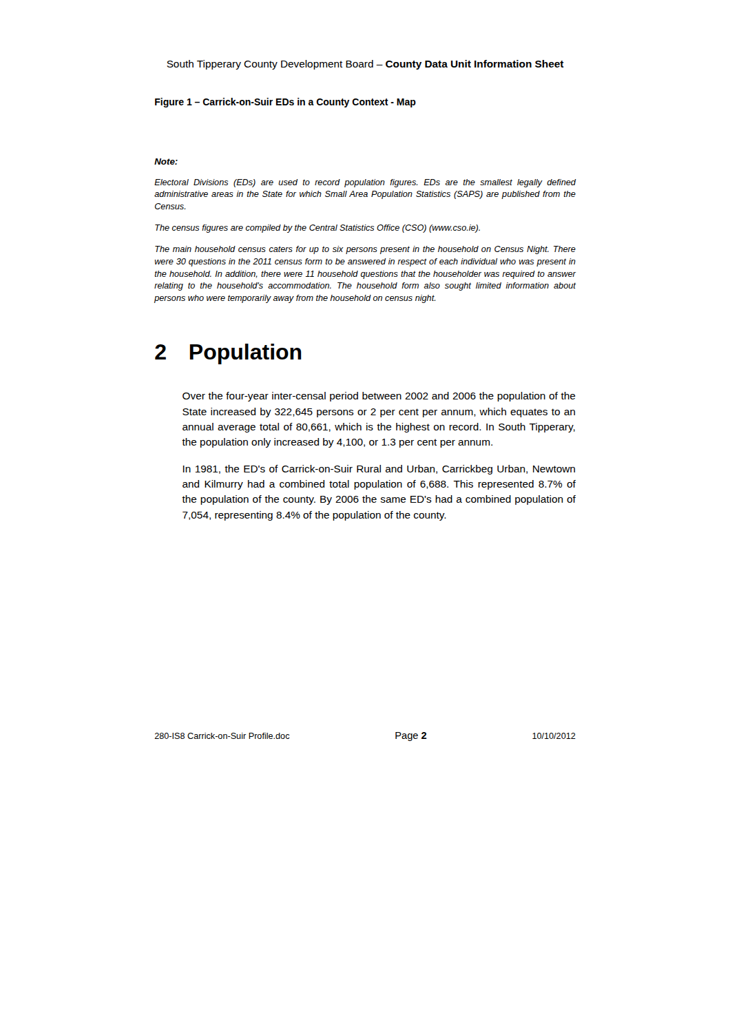South Tipperary County Development Board – County Data Unit Information Sheet
Figure 1 – Carrick-on-Suir EDs in a County Context - Map
Note:
Electoral Divisions (EDs) are used to record population figures. EDs are the smallest legally defined administrative areas in the State for which Small Area Population Statistics (SAPS) are published from the Census.
The census figures are compiled by the Central Statistics Office (CSO) (www.cso.ie).
The main household census caters for up to six persons present in the household on Census Night. There were 30 questions in the 2011 census form to be answered in respect of each individual who was present in the household. In addition, there were 11 household questions that the householder was required to answer relating to the household's accommodation. The household form also sought limited information about persons who were temporarily away from the household on census night.
2 Population
Over the four-year inter-censal period between 2002 and 2006 the population of the State increased by 322,645 persons or 2 per cent per annum, which equates to an annual average total of 80,661, which is the highest on record. In South Tipperary, the population only increased by 4,100, or 1.3 per cent per annum.
In 1981, the ED's of Carrick-on-Suir Rural and Urban, Carrickbeg Urban, Newtown and Kilmurry had a combined total population of 6,688. This represented 8.7% of the population of the county. By 2006 the same ED's had a combined population of 7,054, representing 8.4% of the population of the county.
280-IS8 Carrick-on-Suir Profile.doc Page 2 10/10/2012